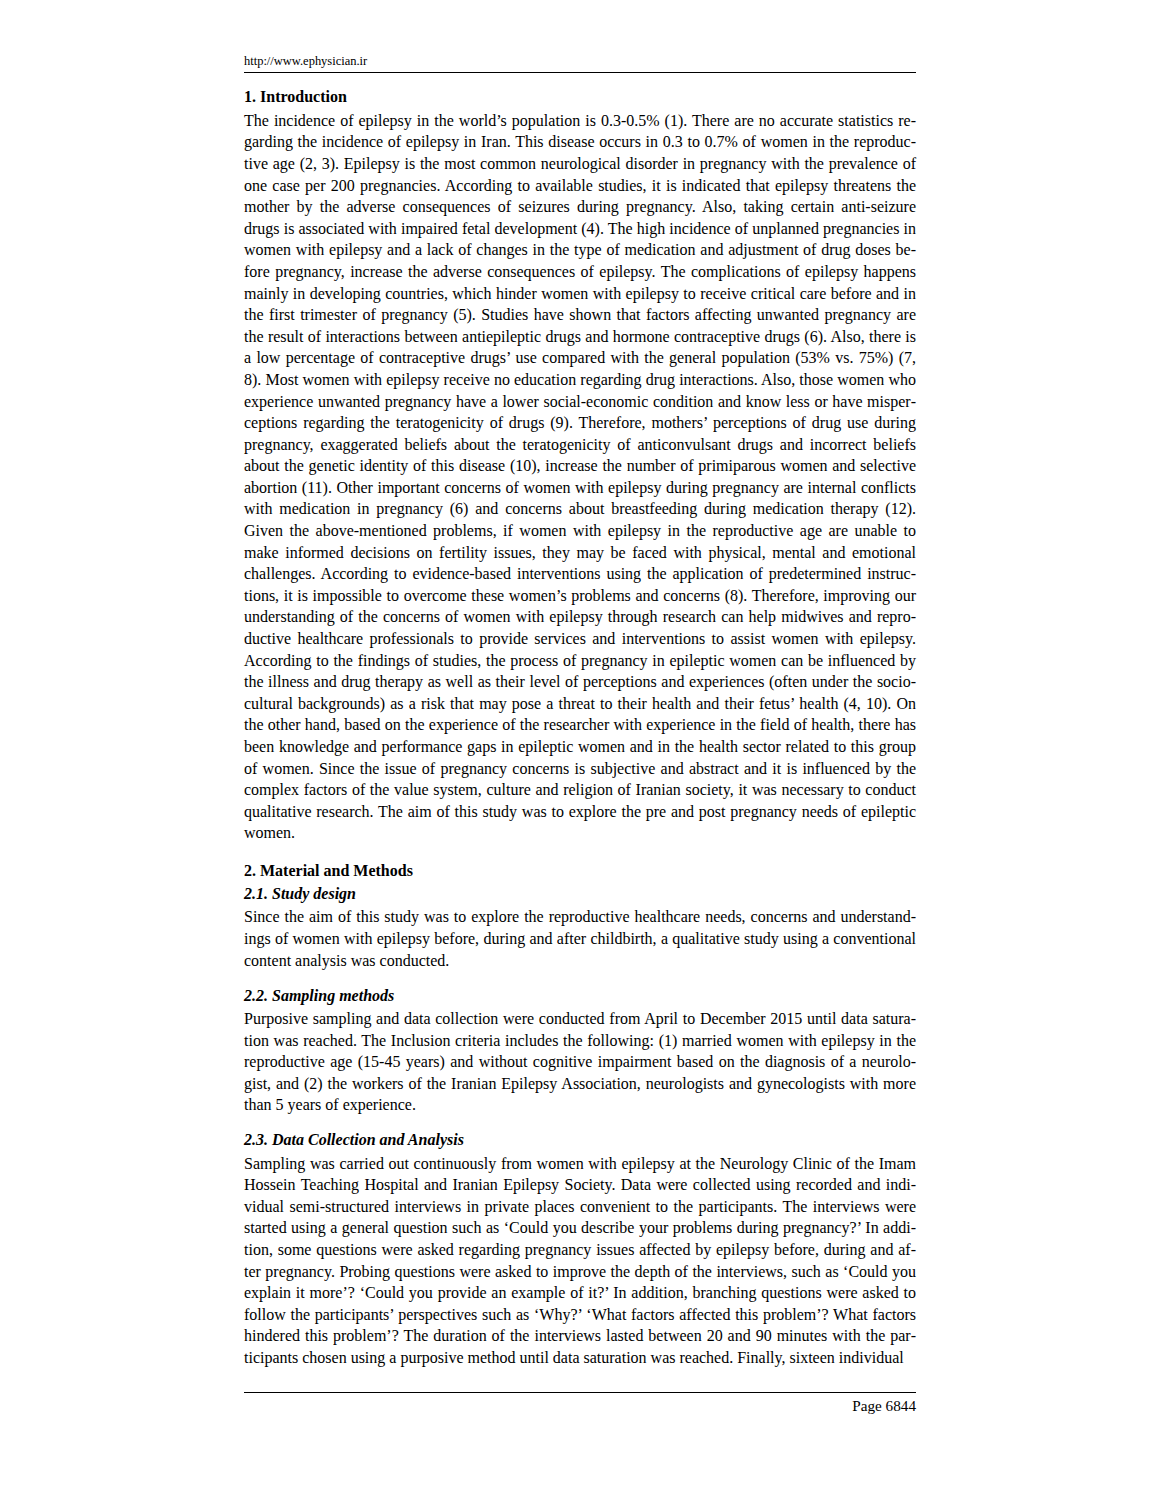http://www.ephysician.ir
1. Introduction
The incidence of epilepsy in the world’s population is 0.3-0.5% (1). There are no accurate statistics regarding the incidence of epilepsy in Iran. This disease occurs in 0.3 to 0.7% of women in the reproductive age (2, 3). Epilepsy is the most common neurological disorder in pregnancy with the prevalence of one case per 200 pregnancies. According to available studies, it is indicated that epilepsy threatens the mother by the adverse consequences of seizures during pregnancy. Also, taking certain anti-seizure drugs is associated with impaired fetal development (4). The high incidence of unplanned pregnancies in women with epilepsy and a lack of changes in the type of medication and adjustment of drug doses before pregnancy, increase the adverse consequences of epilepsy. The complications of epilepsy happens mainly in developing countries, which hinder women with epilepsy to receive critical care before and in the first trimester of pregnancy (5). Studies have shown that factors affecting unwanted pregnancy are the result of interactions between antiepileptic drugs and hormone contraceptive drugs (6). Also, there is a low percentage of contraceptive drugs’ use compared with the general population (53% vs. 75%) (7, 8). Most women with epilepsy receive no education regarding drug interactions. Also, those women who experience unwanted pregnancy have a lower social-economic condition and know less or have misperceptions regarding the teratogenicity of drugs (9). Therefore, mothers’ perceptions of drug use during pregnancy, exaggerated beliefs about the teratogenicity of anticonvulsant drugs and incorrect beliefs about the genetic identity of this disease (10), increase the number of primiparous women and selective abortion (11). Other important concerns of women with epilepsy during pregnancy are internal conflicts with medication in pregnancy (6) and concerns about breastfeeding during medication therapy (12). Given the above-mentioned problems, if women with epilepsy in the reproductive age are unable to make informed decisions on fertility issues, they may be faced with physical, mental and emotional challenges. According to evidence-based interventions using the application of predetermined instructions, it is impossible to overcome these women’s problems and concerns (8). Therefore, improving our understanding of the concerns of women with epilepsy through research can help midwives and reproductive healthcare professionals to provide services and interventions to assist women with epilepsy. According to the findings of studies, the process of pregnancy in epileptic women can be influenced by the illness and drug therapy as well as their level of perceptions and experiences (often under the socio-cultural backgrounds) as a risk that may pose a threat to their health and their fetus’ health (4, 10). On the other hand, based on the experience of the researcher with experience in the field of health, there has been knowledge and performance gaps in epileptic women and in the health sector related to this group of women. Since the issue of pregnancy concerns is subjective and abstract and it is influenced by the complex factors of the value system, culture and religion of Iranian society, it was necessary to conduct qualitative research. The aim of this study was to explore the pre and post pregnancy needs of epileptic women.
2. Material and Methods
2.1. Study design
Since the aim of this study was to explore the reproductive healthcare needs, concerns and understandings of women with epilepsy before, during and after childbirth, a qualitative study using a conventional content analysis was conducted.
2.2. Sampling methods
Purposive sampling and data collection were conducted from April to December 2015 until data saturation was reached. The Inclusion criteria includes the following: (1) married women with epilepsy in the reproductive age (15-45 years) and without cognitive impairment based on the diagnosis of a neurologist, and (2) the workers of the Iranian Epilepsy Association, neurologists and gynecologists with more than 5 years of experience.
2.3. Data Collection and Analysis
Sampling was carried out continuously from women with epilepsy at the Neurology Clinic of the Imam Hossein Teaching Hospital and Iranian Epilepsy Society. Data were collected using recorded and individual semi-structured interviews in private places convenient to the participants. The interviews were started using a general question such as ‘Could you describe your problems during pregnancy?’ In addition, some questions were asked regarding pregnancy issues affected by epilepsy before, during and after pregnancy. Probing questions were asked to improve the depth of the interviews, such as ‘Could you explain it more’? ‘Could you provide an example of it?’ In addition, branching questions were asked to follow the participants’ perspectives such as ‘Why?’ ‘What factors affected this problem’? What factors hindered this problem’? The duration of the interviews lasted between 20 and 90 minutes with the participants chosen using a purposive method until data saturation was reached. Finally, sixteen individual
Page 6844